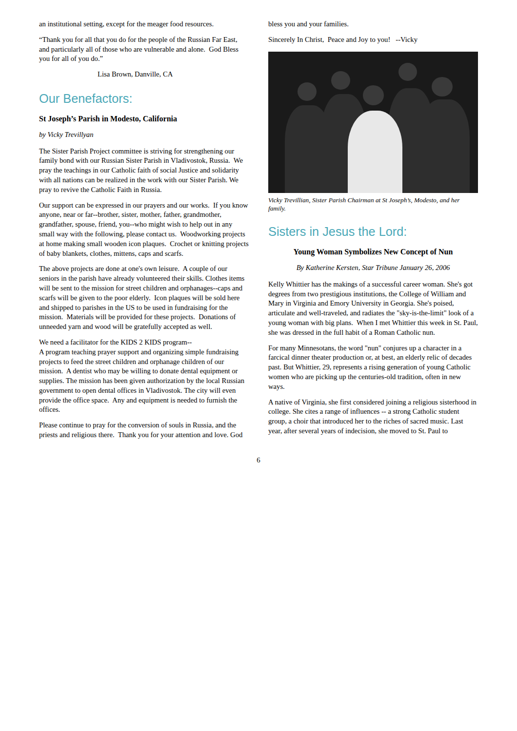an institutional setting, except for the meager food resources.
“Thank you for all that you do for the people of the Russian Far East, and particularly all of those who are vulnerable and alone. God Bless you for all of you do.”
Lisa Brown, Danville, CA
Our Benefactors:
St Joseph’s Parish in Modesto, California
by Vicky Trevillyan
The Sister Parish Project committee is striving for strengthening our family bond with our Russian Sister Parish in Vladivostok, Russia. We pray the teachings in our Catholic faith of social Justice and solidarity with all nations can be realized in the work with our Sister Parish. We pray to revive the Catholic Faith in Russia.
Our support can be expressed in our prayers and our works. If you know anyone, near or far--brother, sister, mother, father, grandmother, grandfather, spouse, friend, you--who might wish to help out in any small way with the following, please contact us. Woodworking projects at home making small wooden icon plaques. Crochet or knitting projects of baby blankets, clothes, mittens, caps and scarfs.
The above projects are done at one's own leisure. A couple of our seniors in the parish have already volunteered their skills. Clothes items will be sent to the mission for street children and orphanages--caps and scarfs will be given to the poor elderly. Icon plaques will be sold here and shipped to parishes in the US to be used in fundraising for the mission. Materials will be provided for these projects. Donations of unneeded yarn and wood will be gratefully accepted as well.
We need a facilitator for the KIDS 2 KIDS program--
A program teaching prayer support and organizing simple fundraising projects to feed the street children and orphanage children of our mission. A dentist who may be willing to donate dental equipment or supplies. The mission has been given authorization by the local Russian government to open dental offices in Vladivostok. The city will even provide the office space. Any and equipment is needed to furnish the offices.
Please continue to pray for the conversion of souls in Russia, and the priests and religious there. Thank you for your attention and love. God bless you and your families.
Sincerely In Christ, Peace and Joy to you! --Vicky
Vicky Trevillian, Sister Parish Chairman at St Joseph’s, Modesto, and her family.
Sisters in Jesus the Lord:
Young Woman Symbolizes New Concept of Nun
By Katherine Kersten, Star Tribune January 26, 2006
Kelly Whittier has the makings of a successful career woman. She's got degrees from two prestigious institutions, the College of William and Mary in Virginia and Emory University in Georgia. She's poised, articulate and well-traveled, and radiates the "sky-is-the-limit" look of a young woman with big plans. When I met Whittier this week in St. Paul, she was dressed in the full habit of a Roman Catholic nun.
For many Minnesotans, the word "nun" conjures up a character in a farcical dinner theater production or, at best, an elderly relic of decades past. But Whittier, 29, represents a rising generation of young Catholic women who are picking up the centuries-old tradition, often in new ways.
A native of Virginia, she first considered joining a religious sisterhood in college. She cites a range of influences -- a strong Catholic student group, a choir that introduced her to the riches of sacred music. Last year, after several years of indecision, she moved to St. Paul to
6